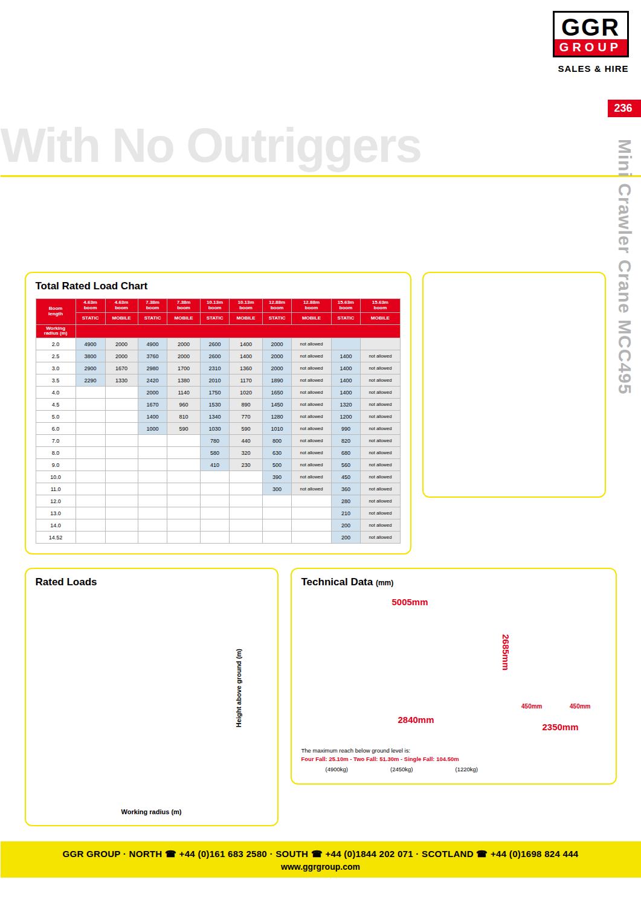With No Outriggers
GGR
GROUP
SALES & HIRE
236
Mini Crawler Crane MCC495
Total Rated Load Chart
| Boom length | 4.63m boom | 4.63m boom | 7.38m boom | 7.38m boom | 10.13m boom | 10.13m boom | 12.88m boom | 12.88m boom | 15.63m boom | 15.63m boom |
| --- | --- | --- | --- | --- | --- | --- | --- | --- | --- | --- |
| STATIC | MOBILE | STATIC | MOBILE | STATIC | MOBILE | STATIC | MOBILE | STATIC | MOBILE |
| Working radius (m) | |
| 2.0 | 4900 | 2000 | 4900 | 2000 | 2600 | 1400 | 2000 | not allowed | | |
| 2.5 | 3800 | 2000 | 3760 | 2000 | 2600 | 1400 | 2000 | not allowed | 1400 | not allowed |
| 3.0 | 2900 | 1670 | 2980 | 1700 | 2310 | 1360 | 2000 | not allowed | 1400 | not allowed |
| 3.5 | 2290 | 1330 | 2420 | 1380 | 2010 | 1170 | 1890 | not allowed | 1400 | not allowed |
| 4.0 | | | 2000 | 1140 | 1750 | 1020 | 1650 | not allowed | 1400 | not allowed |
| 4.5 | | | 1670 | 960 | 1530 | 890 | 1450 | not allowed | 1320 | not allowed |
| 5.0 | | | 1400 | 810 | 1340 | 770 | 1280 | not allowed | 1200 | not allowed |
| 6.0 | | | 1000 | 590 | 1030 | 590 | 1010 | not allowed | 990 | not allowed |
| 7.0 | | | | | 780 | 440 | 800 | not allowed | 820 | not allowed |
| 8.0 | | | | | 580 | 320 | 630 | not allowed | 680 | not allowed |
| 9.0 | | | | | 410 | 230 | 500 | not allowed | 560 | not allowed |
| 10.0 | | | | | | | 390 | not allowed | 450 | not allowed |
| 11.0 | | | | | | | 300 | not allowed | 360 | not allowed |
| 12.0 | | | | | | | | | 280 | not allowed |
| 13.0 | | | | | | | | | 210 | not allowed |
| 14.0 | | | | | | | | | 200 | not allowed |
| 14.52 | | | | | | | | | 200 | not allowed |
Rated Loads
Height above ground (m)
Working radius (m)
Technical Data (mm)
5005mm
2685mm
2840mm
450mm
450mm
2350mm
The maximum reach below ground level is:
Four Fall: 25.10m - Two Fall: 51.30m - Single Fall: 104.50m
(4900kg) (2450kg) (1220kg)
GGR GROUP · NORTH ☎ +44 (0)161 683 2580 · SOUTH ☎ +44 (0)1844 202 071 · SCOTLAND ☎ +44 (0)1698 824 444
www.ggrgroup.com